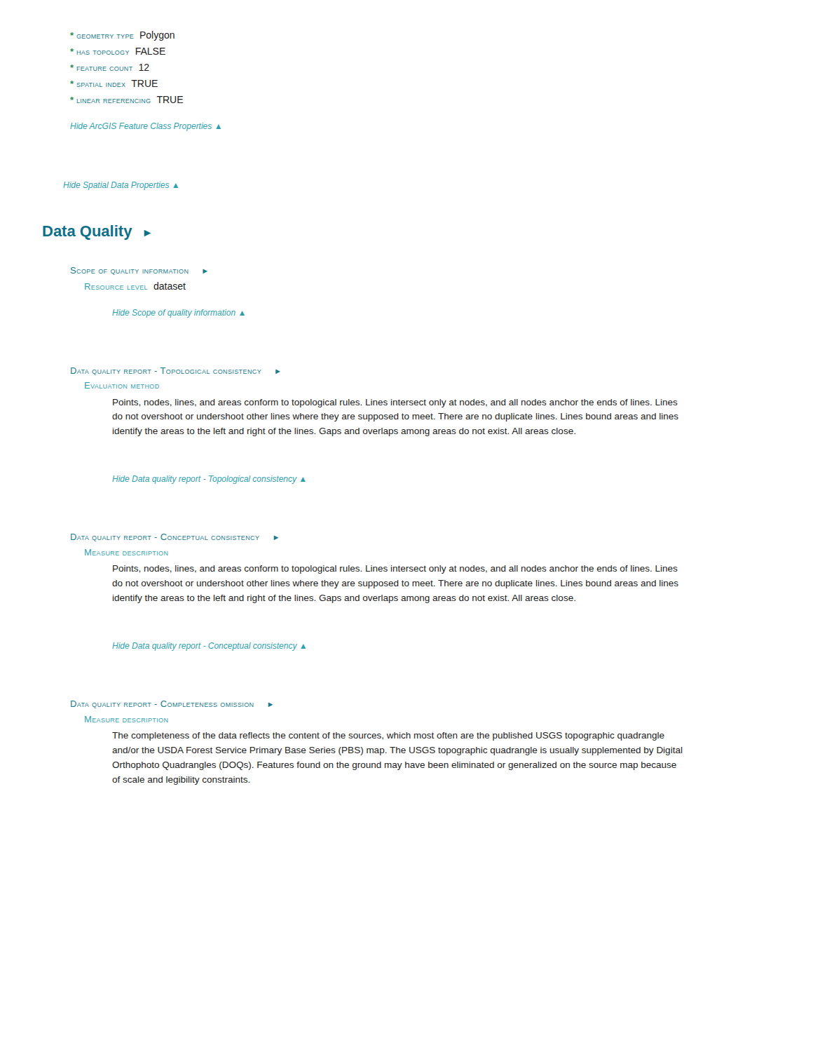*Geometry type Polygon
*Has topology FALSE
*Feature count 12
*Spatial index TRUE
*Linear referencing TRUE
Hide ArcGIS Feature Class Properties ▲
Hide Spatial Data Properties ▲
Data Quality ►
Scope of quality information ►
Resource level dataset
Hide Scope of quality information ▲
Data quality report - Topological consistency ►
Evaluation method
Points, nodes, lines, and areas conform to topological rules. Lines intersect only at nodes, and all nodes anchor the ends of lines. Lines do not overshoot or undershoot other lines where they are supposed to meet. There are no duplicate lines. Lines bound areas and lines identify the areas to the left and right of the lines. Gaps and overlaps among areas do not exist. All areas close.
Hide Data quality report - Topological consistency ▲
Data quality report - Conceptual consistency ►
Measure description
Points, nodes, lines, and areas conform to topological rules. Lines intersect only at nodes, and all nodes anchor the ends of lines. Lines do not overshoot or undershoot other lines where they are supposed to meet. There are no duplicate lines. Lines bound areas and lines identify the areas to the left and right of the lines. Gaps and overlaps among areas do not exist. All areas close.
Hide Data quality report - Conceptual consistency ▲
Data quality report - Completeness omission ►
Measure description
The completeness of the data reflects the content of the sources, which most often are the published USGS topographic quadrangle and/or the USDA Forest Service Primary Base Series (PBS) map. The USGS topographic quadrangle is usually supplemented by Digital Orthophoto Quadrangles (DOQs). Features found on the ground may have been eliminated or generalized on the source map because of scale and legibility constraints.